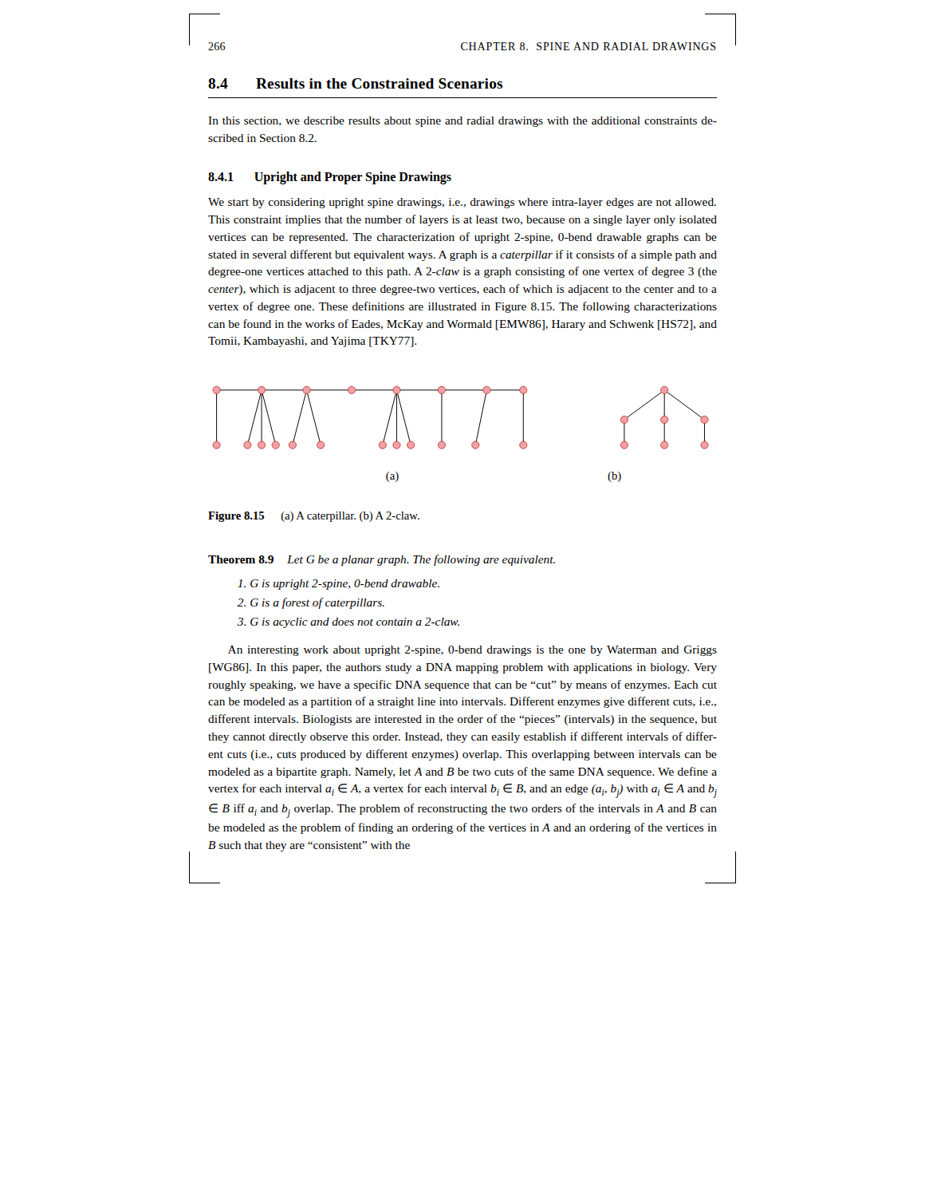266 Chapter 8. Spine and Radial Drawings
8.4 Results in the Constrained Scenarios
In this section, we describe results about spine and radial drawings with the additional constraints described in Section 8.2.
8.4.1 Upright and Proper Spine Drawings
We start by considering upright spine drawings, i.e., drawings where intra-layer edges are not allowed. This constraint implies that the number of layers is at least two, because on a single layer only isolated vertices can be represented. The characterization of upright 2-spine, 0-bend drawable graphs can be stated in several different but equivalent ways. A graph is a caterpillar if it consists of a simple path and degree-one vertices attached to this path. A 2-claw is a graph consisting of one vertex of degree 3 (the center), which is adjacent to three degree-two vertices, each of which is adjacent to the center and to a vertex of degree one. These definitions are illustrated in Figure 8.15. The following characterizations can be found in the works of Eades, McKay and Wormald [EMW86], Harary and Schwenk [HS72], and Tomii, Kambayashi, and Yajima [TKY77].
(a) (b)
Figure 8.15 (a) A caterpillar. (b) A 2-claw.
Theorem 8.9 Let G be a planar graph. The following are equivalent.
G is upright 2-spine, 0-bend drawable.
G is a forest of caterpillars.
G is acyclic and does not contain a 2-claw.
An interesting work about upright 2-spine, 0-bend drawings is the one by Waterman and Griggs [WG86]. In this paper, the authors study a DNA mapping problem with applications in biology. Very roughly speaking, we have a specific DNA sequence that can be “cut” by means of enzymes. Each cut can be modeled as a partition of a straight line into intervals. Different enzymes give different cuts, i.e., different intervals. Biologists are interested in the order of the “pieces” (intervals) in the sequence, but they cannot directly observe this order. Instead, they can easily establish if different intervals of different cuts (i.e., cuts produced by different enzymes) overlap. This overlapping between intervals can be modeled as a bipartite graph. Namely, let A and B be two cuts of the same DNA sequence. We define a vertex for each interval ai ∈ A, a vertex for each interval bi ∈ B, and an edge (ai, bj) with ai ∈ A and bj ∈ B iff ai and bj overlap. The problem of reconstructing the two orders of the intervals in A and B can be modeled as the problem of finding an ordering of the vertices in A and an ordering of the vertices in B such that they are “consistent” with the